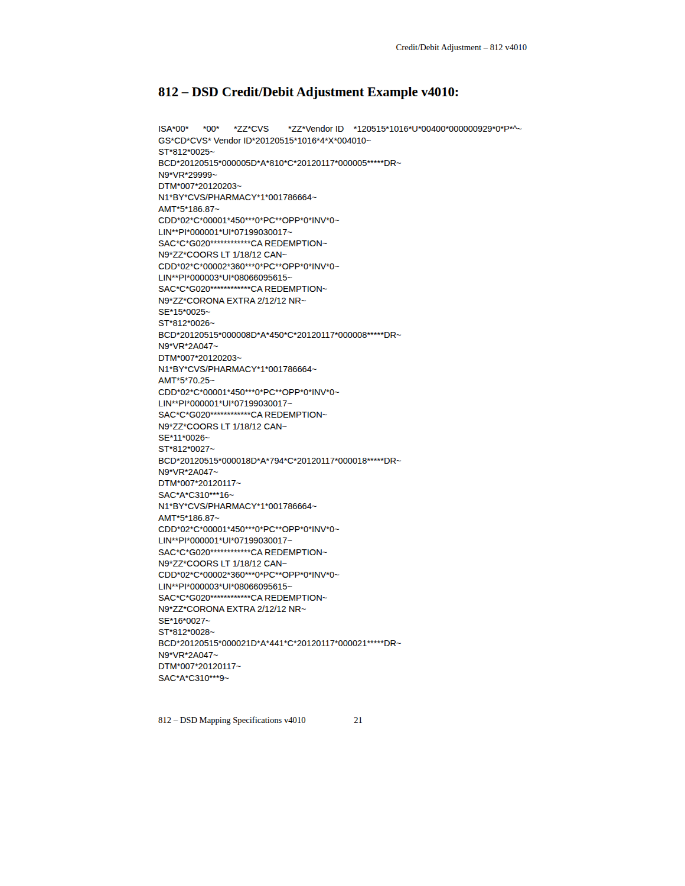Credit/Debit Adjustment – 812 v4010
812 – DSD Credit/Debit Adjustment Example v4010:
ISA*00* *00* *ZZ*CVS *ZZ*Vendor ID *120515*1016*U*00400*000000929*0*P*^~ GS*CD*CVS* Vendor ID*20120515*1016*4*X*004010~ ST*812*0025~ BCD*20120515*000005D*A*810*C*20120117*000005*****DR~ N9*VR*29999~ DTM*007*20120203~ N1*BY*CVS/PHARMACY*1*001786664~ AMT*5*186.87~ CDD*02*C*00001*450***0*PC**OPP*0*INV*0~ LIN**PI*000001*UI*07199030017~ SAC*C*G020************CA REDEMPTION~ N9*ZZ*COORS LT 1/18/12 CAN~ CDD*02*C*00002*360***0*PC**OPP*0*INV*0~ LIN**PI*000003*UI*08066095615~ SAC*C*G020************CA REDEMPTION~ N9*ZZ*CORONA EXTRA 2/12/12 NR~ SE*15*0025~ ST*812*0026~ BCD*20120515*000008D*A*450*C*20120117*000008*****DR~ N9*VR*2A047~ DTM*007*20120203~ N1*BY*CVS/PHARMACY*1*001786664~ AMT*5*70.25~ CDD*02*C*00001*450***0*PC**OPP*0*INV*0~ LIN**PI*000001*UI*07199030017~ SAC*C*G020************CA REDEMPTION~ N9*ZZ*COORS LT 1/18/12 CAN~ SE*11*0026~ ST*812*0027~ BCD*20120515*000018D*A*794*C*20120117*000018*****DR~ N9*VR*2A047~ DTM*007*20120117~ SAC*A*C310***16~ N1*BY*CVS/PHARMACY*1*001786664~ AMT*5*186.87~ CDD*02*C*00001*450***0*PC**OPP*0*INV*0~ LIN**PI*000001*UI*07199030017~ SAC*C*G020************CA REDEMPTION~ N9*ZZ*COORS LT 1/18/12 CAN~ CDD*02*C*00002*360***0*PC**OPP*0*INV*0~ LIN**PI*000003*UI*08066095615~ SAC*C*G020************CA REDEMPTION~ N9*ZZ*CORONA EXTRA 2/12/12 NR~ SE*16*0027~ ST*812*0028~ BCD*20120515*000021D*A*441*C*20120117*000021*****DR~ N9*VR*2A047~ DTM*007*20120117~ SAC*A*C310***9~
812 – DSD Mapping Specifications v4010 21